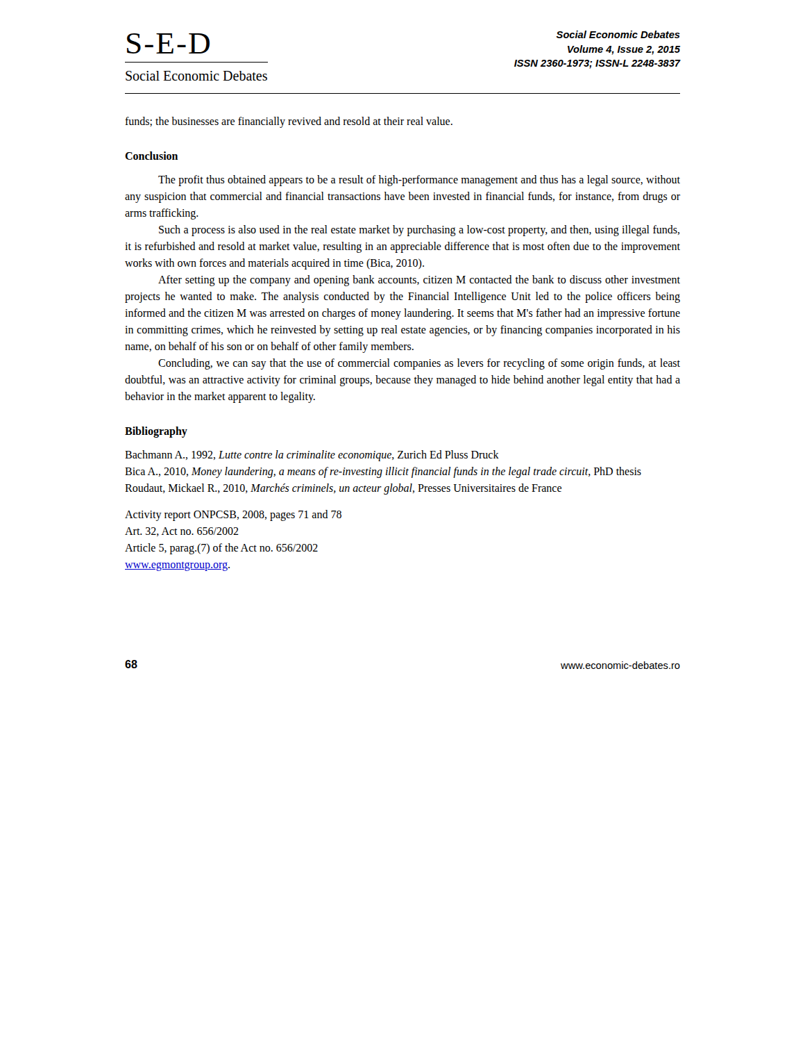S-E-D
Social Economic Debates
Social Economic Debates
Volume 4, Issue 2, 2015
ISSN 2360-1973; ISSN-L 2248-3837
funds; the businesses are financially revived and resold at their real value.
Conclusion
The profit thus obtained appears to be a result of high-performance management and thus has a legal source, without any suspicion that commercial and financial transactions have been invested in financial funds, for instance, from drugs or arms trafficking.
Such a process is also used in the real estate market by purchasing a low-cost property, and then, using illegal funds, it is refurbished and resold at market value, resulting in an appreciable difference that is most often due to the improvement works with own forces and materials acquired in time (Bica, 2010).
After setting up the company and opening bank accounts, citizen M contacted the bank to discuss other investment projects he wanted to make. The analysis conducted by the Financial Intelligence Unit led to the police officers being informed and the citizen M was arrested on charges of money laundering. It seems that M's father had an impressive fortune in committing crimes, which he reinvested by setting up real estate agencies, or by financing companies incorporated in his name, on behalf of his son or on behalf of other family members.
Concluding, we can say that the use of commercial companies as levers for recycling of some origin funds, at least doubtful, was an attractive activity for criminal groups, because they managed to hide behind another legal entity that had a behavior in the market apparent to legality.
Bibliography
Bachmann A., 1992, Lutte contre la criminalite economique, Zurich Ed Pluss Druck
Bica A., 2010, Money laundering, a means of re-investing illicit financial funds in the legal trade circuit, PhD thesis
Roudaut, Mickael R., 2010, Marchés criminels, un acteur global, Presses Universitaires de France
Activity report ONPCSB, 2008, pages 71 and 78
Art. 32, Act no. 656/2002
Article 5, parag.(7) of the Act no. 656/2002
www.egmontgroup.org.
68
www.economic-debates.ro